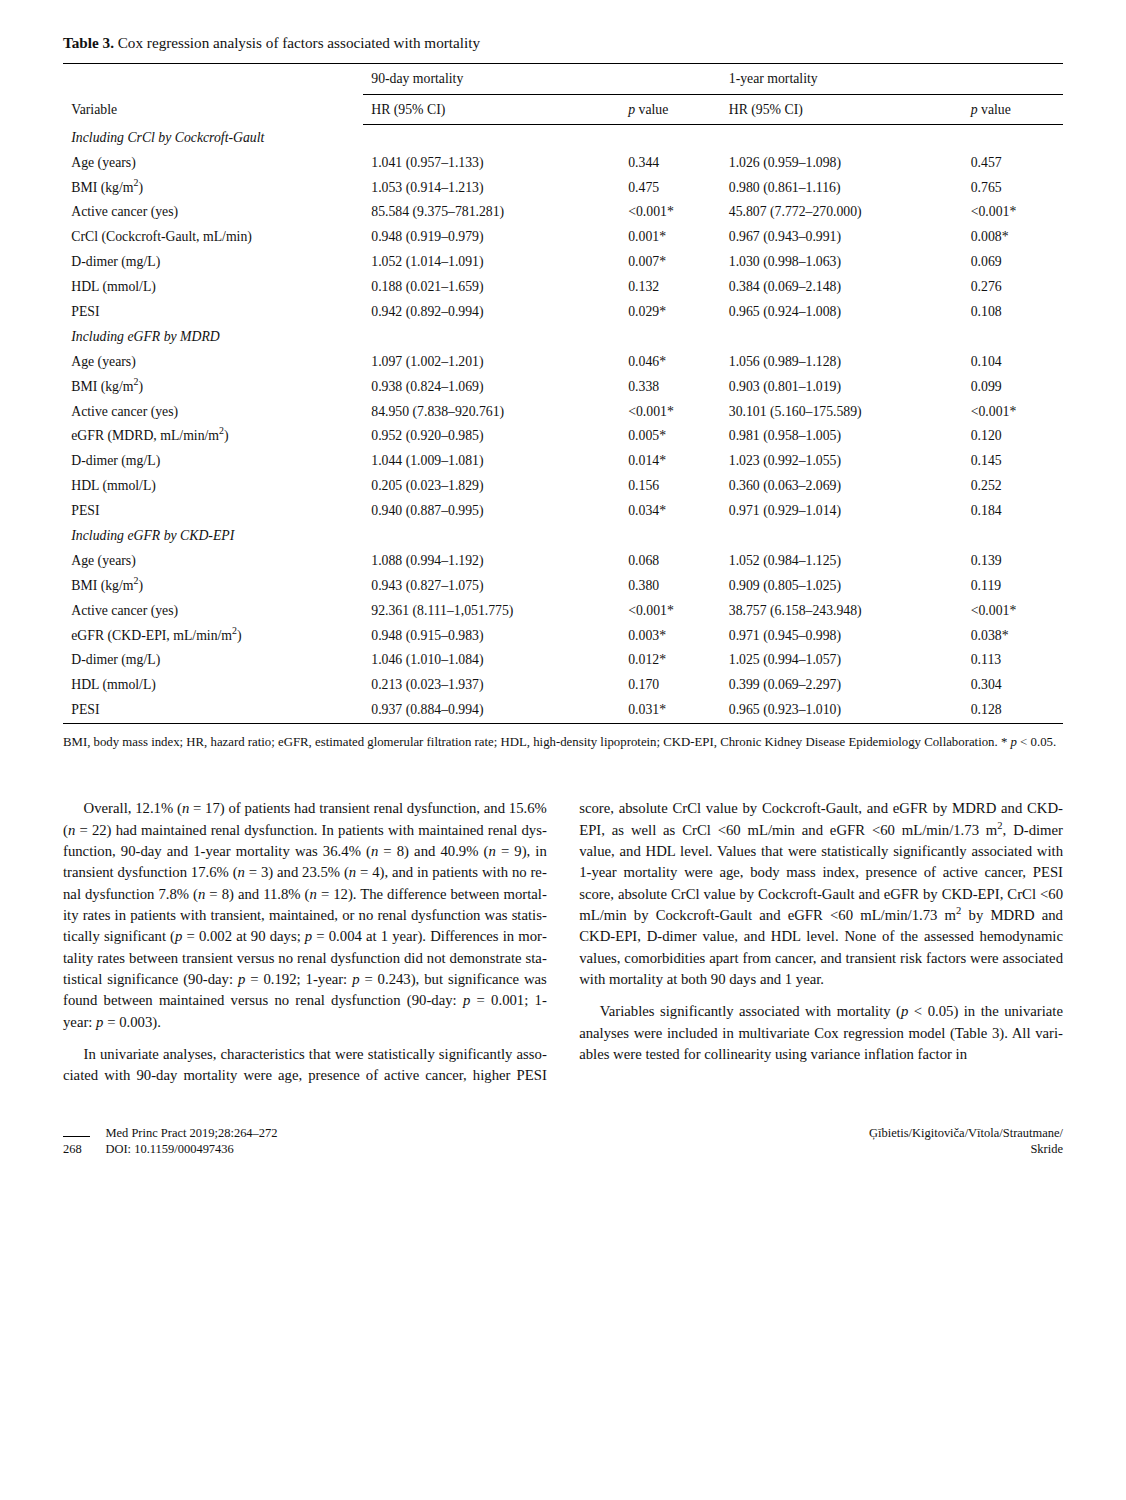Table 3. Cox regression analysis of factors associated with mortality
| Variable | 90-day mortality | 1-year mortality |
| --- | --- | --- |
| HR (95% CI) | p value | HR (95% CI) | p value |
| Including CrCl by Cockcroft-Gault |
| Age (years) | 1.041 (0.957–1.133) | 0.344 | 1.026 (0.959–1.098) | 0.457 |
| BMI (kg/m 2 ) | 1.053 (0.914–1.213) | 0.475 | 0.980 (0.861–1.116) | 0.765 |
| Active cancer (yes) | 85.584 (9.375–781.281) | <0.001* | 45.807 (7.772–270.000) | <0.001* |
| CrCl (Cockcroft-Gault, mL/min) | 0.948 (0.919–0.979) | 0.001* | 0.967 (0.943–0.991) | 0.008* |
| D-dimer (mg/L) | 1.052 (1.014–1.091) | 0.007* | 1.030 (0.998–1.063) | 0.069 |
| HDL (mmol/L) | 0.188 (0.021–1.659) | 0.132 | 0.384 (0.069–2.148) | 0.276 |
| PESI | 0.942 (0.892–0.994) | 0.029* | 0.965 (0.924–1.008) | 0.108 |
| Including eGFR by MDRD |
| Age (years) | 1.097 (1.002–1.201) | 0.046* | 1.056 (0.989–1.128) | 0.104 |
| BMI (kg/m 2 ) | 0.938 (0.824–1.069) | 0.338 | 0.903 (0.801–1.019) | 0.099 |
| Active cancer (yes) | 84.950 (7.838–920.761) | <0.001* | 30.101 (5.160–175.589) | <0.001* |
| eGFR (MDRD, mL/min/m 2 ) | 0.952 (0.920–0.985) | 0.005* | 0.981 (0.958–1.005) | 0.120 |
| D-dimer (mg/L) | 1.044 (1.009–1.081) | 0.014* | 1.023 (0.992–1.055) | 0.145 |
| HDL (mmol/L) | 0.205 (0.023–1.829) | 0.156 | 0.360 (0.063–2.069) | 0.252 |
| PESI | 0.940 (0.887–0.995) | 0.034* | 0.971 (0.929–1.014) | 0.184 |
| Including eGFR by CKD-EPI |
| Age (years) | 1.088 (0.994–1.192) | 0.068 | 1.052 (0.984–1.125) | 0.139 |
| BMI (kg/m 2 ) | 0.943 (0.827–1.075) | 0.380 | 0.909 (0.805–1.025) | 0.119 |
| Active cancer (yes) | 92.361 (8.111–1,051.775) | <0.001* | 38.757 (6.158–243.948) | <0.001* |
| eGFR (CKD-EPI, mL/min/m 2 ) | 0.948 (0.915–0.983) | 0.003* | 0.971 (0.945–0.998) | 0.038* |
| D-dimer (mg/L) | 1.046 (1.010–1.084) | 0.012* | 1.025 (0.994–1.057) | 0.113 |
| HDL (mmol/L) | 0.213 (0.023–1.937) | 0.170 | 0.399 (0.069–2.297) | 0.304 |
| PESI | 0.937 (0.884–0.994) | 0.031* | 0.965 (0.923–1.010) | 0.128 |
BMI, body mass index; HR, hazard ratio; eGFR, estimated glomerular filtration rate; HDL, high-density lipoprotein; CKD-EPI, Chronic Kidney Disease Epidemiology Collaboration. * p < 0.05.
Overall, 12.1% (n = 17) of patients had transient renal dysfunction, and 15.6% (n = 22) had maintained renal dysfunction. In patients with maintained renal dysfunction, 90-day and 1-year mortality was 36.4% (n = 8) and 40.9% (n = 9), in transient dysfunction 17.6% (n = 3) and 23.5% (n = 4), and in patients with no renal dysfunction 7.8% (n = 8) and 11.8% (n = 12). The difference between mortality rates in patients with transient, maintained, or no renal dysfunction was statistically significant (p = 0.002 at 90 days; p = 0.004 at 1 year). Differences in mortality rates between transient versus no renal dysfunction did not demonstrate statistical significance (90-day: p = 0.192; 1-year: p = 0.243), but significance was found between maintained versus no renal dysfunction (90-day: p = 0.001; 1-year: p = 0.003).
In univariate analyses, characteristics that were statistically significantly associated with 90-day mortality were age, presence of active cancer, higher PESI score, absolute CrCl value by Cockcroft-Gault, and eGFR by MDRD and CKD-EPI, as well as CrCl <60 mL/min and eGFR <60 mL/min/1.73 m2, D-dimer value, and HDL level. Values that were statistically significantly associated with 1-year mortality were age, body mass index, presence of active cancer, PESI score, absolute CrCl value by Cockcroft-Gault and eGFR by CKD-EPI, CrCl <60 mL/min by Cockcroft-Gault and eGFR <60 mL/min/1.73 m2 by MDRD and CKD-EPI, D-dimer value, and HDL level. None of the assessed hemodynamic values, comorbidities apart from cancer, and transient risk factors were associated with mortality at both 90 days and 1 year.
Variables significantly associated with mortality (p < 0.05) in the univariate analyses were included in multivariate Cox regression model (Table 3). All variables were tested for collinearity using variance inflation factor in
268
Med Princ Pract 2019;28:264–272
DOI: 10.1159/000497436
Ģībietis/Kigitoviča/Vītola/Strautmane/
Skride